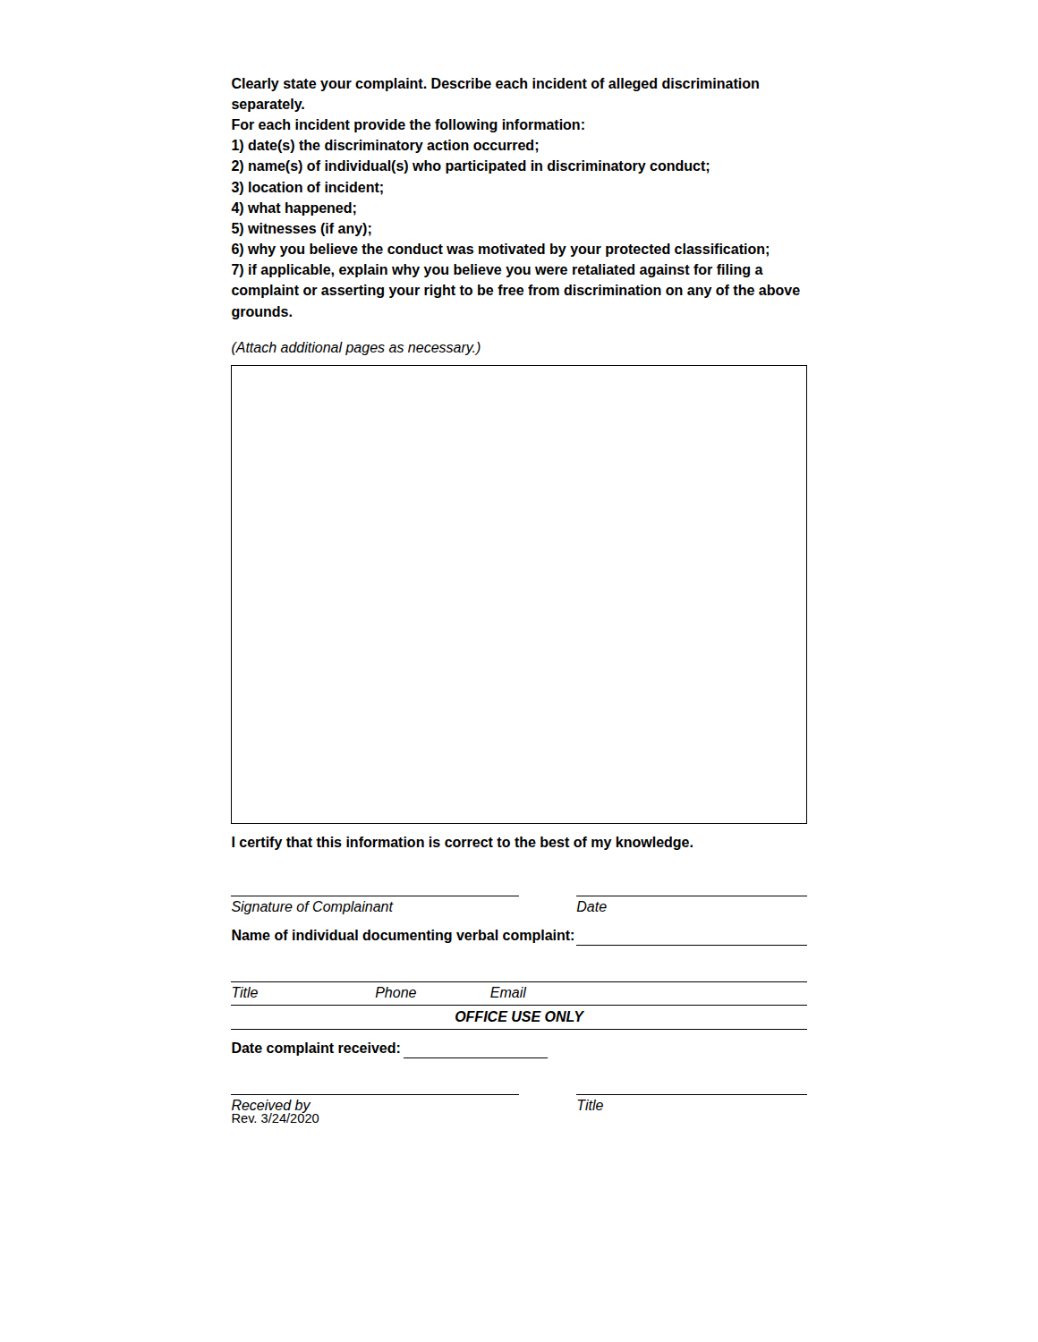Clearly state your complaint. Describe each incident of alleged discrimination separately.
For each incident provide the following information:
1) date(s) the discriminatory action occurred;
2) name(s) of individual(s) who participated in discriminatory conduct;
3) location of incident;
4) what happened;
5) witnesses (if any);
6) why you believe the conduct was motivated by your protected classification;
7) if applicable, explain why you believe you were retaliated against for filing a complaint or asserting your right to be free from discrimination on any of the above grounds.
(Attach additional pages as necessary.)
I certify that this information is correct to the best of my knowledge.
| Signature of Complainant | | Date |
| Name of individual documenting verbal complaint: | |
| Title | Phone | Email | | |
OFFICE USE ONLY
| Date complaint received: | | |
| Received by | | Title |
Rev. 3/24/2020